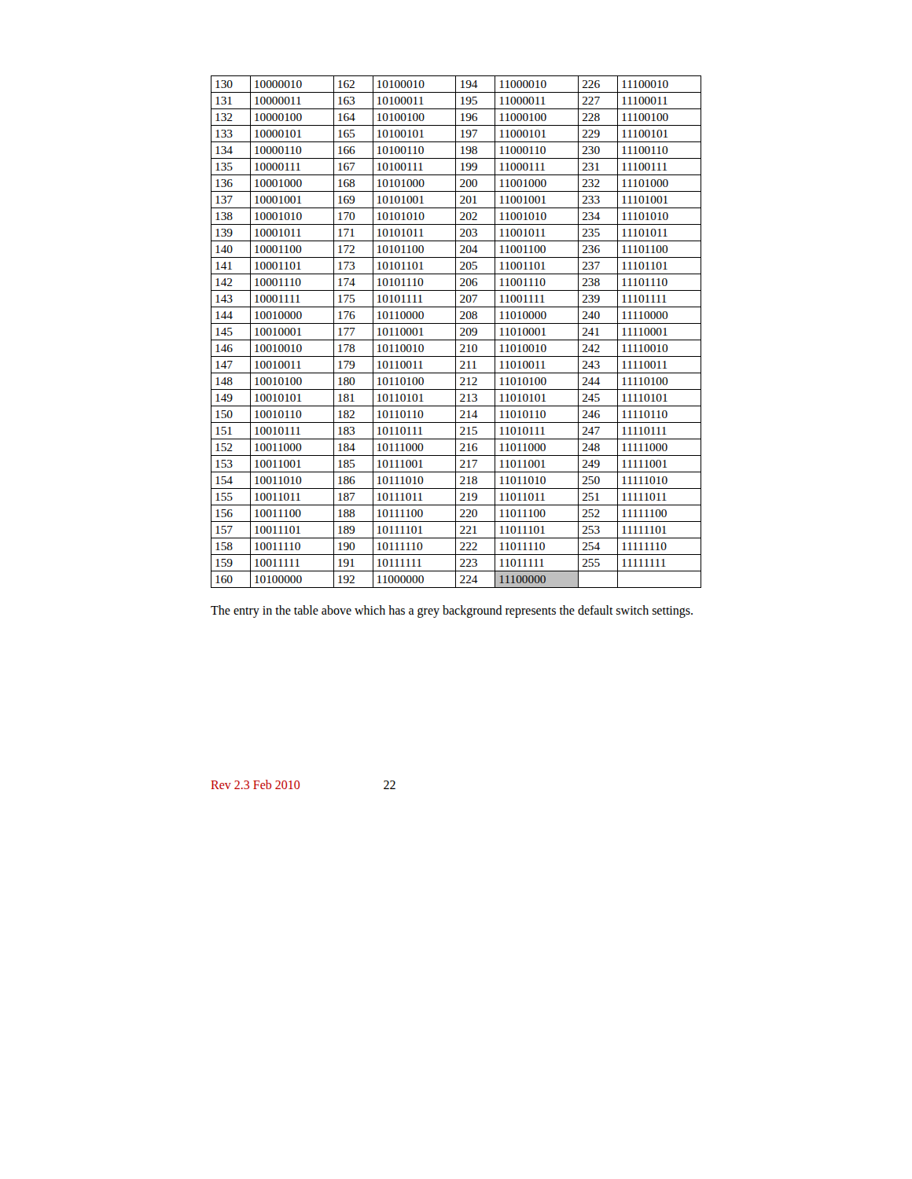| 130 | 10000010 | 162 | 10100010 | 194 | 11000010 | 226 | 11100010 |
| 131 | 10000011 | 163 | 10100011 | 195 | 11000011 | 227 | 11100011 |
| 132 | 10000100 | 164 | 10100100 | 196 | 11000100 | 228 | 11100100 |
| 133 | 10000101 | 165 | 10100101 | 197 | 11000101 | 229 | 11100101 |
| 134 | 10000110 | 166 | 10100110 | 198 | 11000110 | 230 | 11100110 |
| 135 | 10000111 | 167 | 10100111 | 199 | 11000111 | 231 | 11100111 |
| 136 | 10001000 | 168 | 10101000 | 200 | 11001000 | 232 | 11101000 |
| 137 | 10001001 | 169 | 10101001 | 201 | 11001001 | 233 | 11101001 |
| 138 | 10001010 | 170 | 10101010 | 202 | 11001010 | 234 | 11101010 |
| 139 | 10001011 | 171 | 10101011 | 203 | 11001011 | 235 | 11101011 |
| 140 | 10001100 | 172 | 10101100 | 204 | 11001100 | 236 | 11101100 |
| 141 | 10001101 | 173 | 10101101 | 205 | 11001101 | 237 | 11101101 |
| 142 | 10001110 | 174 | 10101110 | 206 | 11001110 | 238 | 11101110 |
| 143 | 10001111 | 175 | 10101111 | 207 | 11001111 | 239 | 11101111 |
| 144 | 10010000 | 176 | 10110000 | 208 | 11010000 | 240 | 11110000 |
| 145 | 10010001 | 177 | 10110001 | 209 | 11010001 | 241 | 11110001 |
| 146 | 10010010 | 178 | 10110010 | 210 | 11010010 | 242 | 11110010 |
| 147 | 10010011 | 179 | 10110011 | 211 | 11010011 | 243 | 11110011 |
| 148 | 10010100 | 180 | 10110100 | 212 | 11010100 | 244 | 11110100 |
| 149 | 10010101 | 181 | 10110101 | 213 | 11010101 | 245 | 11110101 |
| 150 | 10010110 | 182 | 10110110 | 214 | 11010110 | 246 | 11110110 |
| 151 | 10010111 | 183 | 10110111 | 215 | 11010111 | 247 | 11110111 |
| 152 | 10011000 | 184 | 10111000 | 216 | 11011000 | 248 | 11111000 |
| 153 | 10011001 | 185 | 10111001 | 217 | 11011001 | 249 | 11111001 |
| 154 | 10011010 | 186 | 10111010 | 218 | 11011010 | 250 | 11111010 |
| 155 | 10011011 | 187 | 10111011 | 219 | 11011011 | 251 | 11111011 |
| 156 | 10011100 | 188 | 10111100 | 220 | 11011100 | 252 | 11111100 |
| 157 | 10011101 | 189 | 10111101 | 221 | 11011101 | 253 | 11111101 |
| 158 | 10011110 | 190 | 10111110 | 222 | 11011110 | 254 | 11111110 |
| 159 | 10011111 | 191 | 10111111 | 223 | 11011111 | 255 | 11111111 |
| 160 | 10100000 | 192 | 11000000 | 224 | 11100000 | | |
The entry in the table above which has a grey background represents the default switch settings.
Rev 2.3 Feb 201022